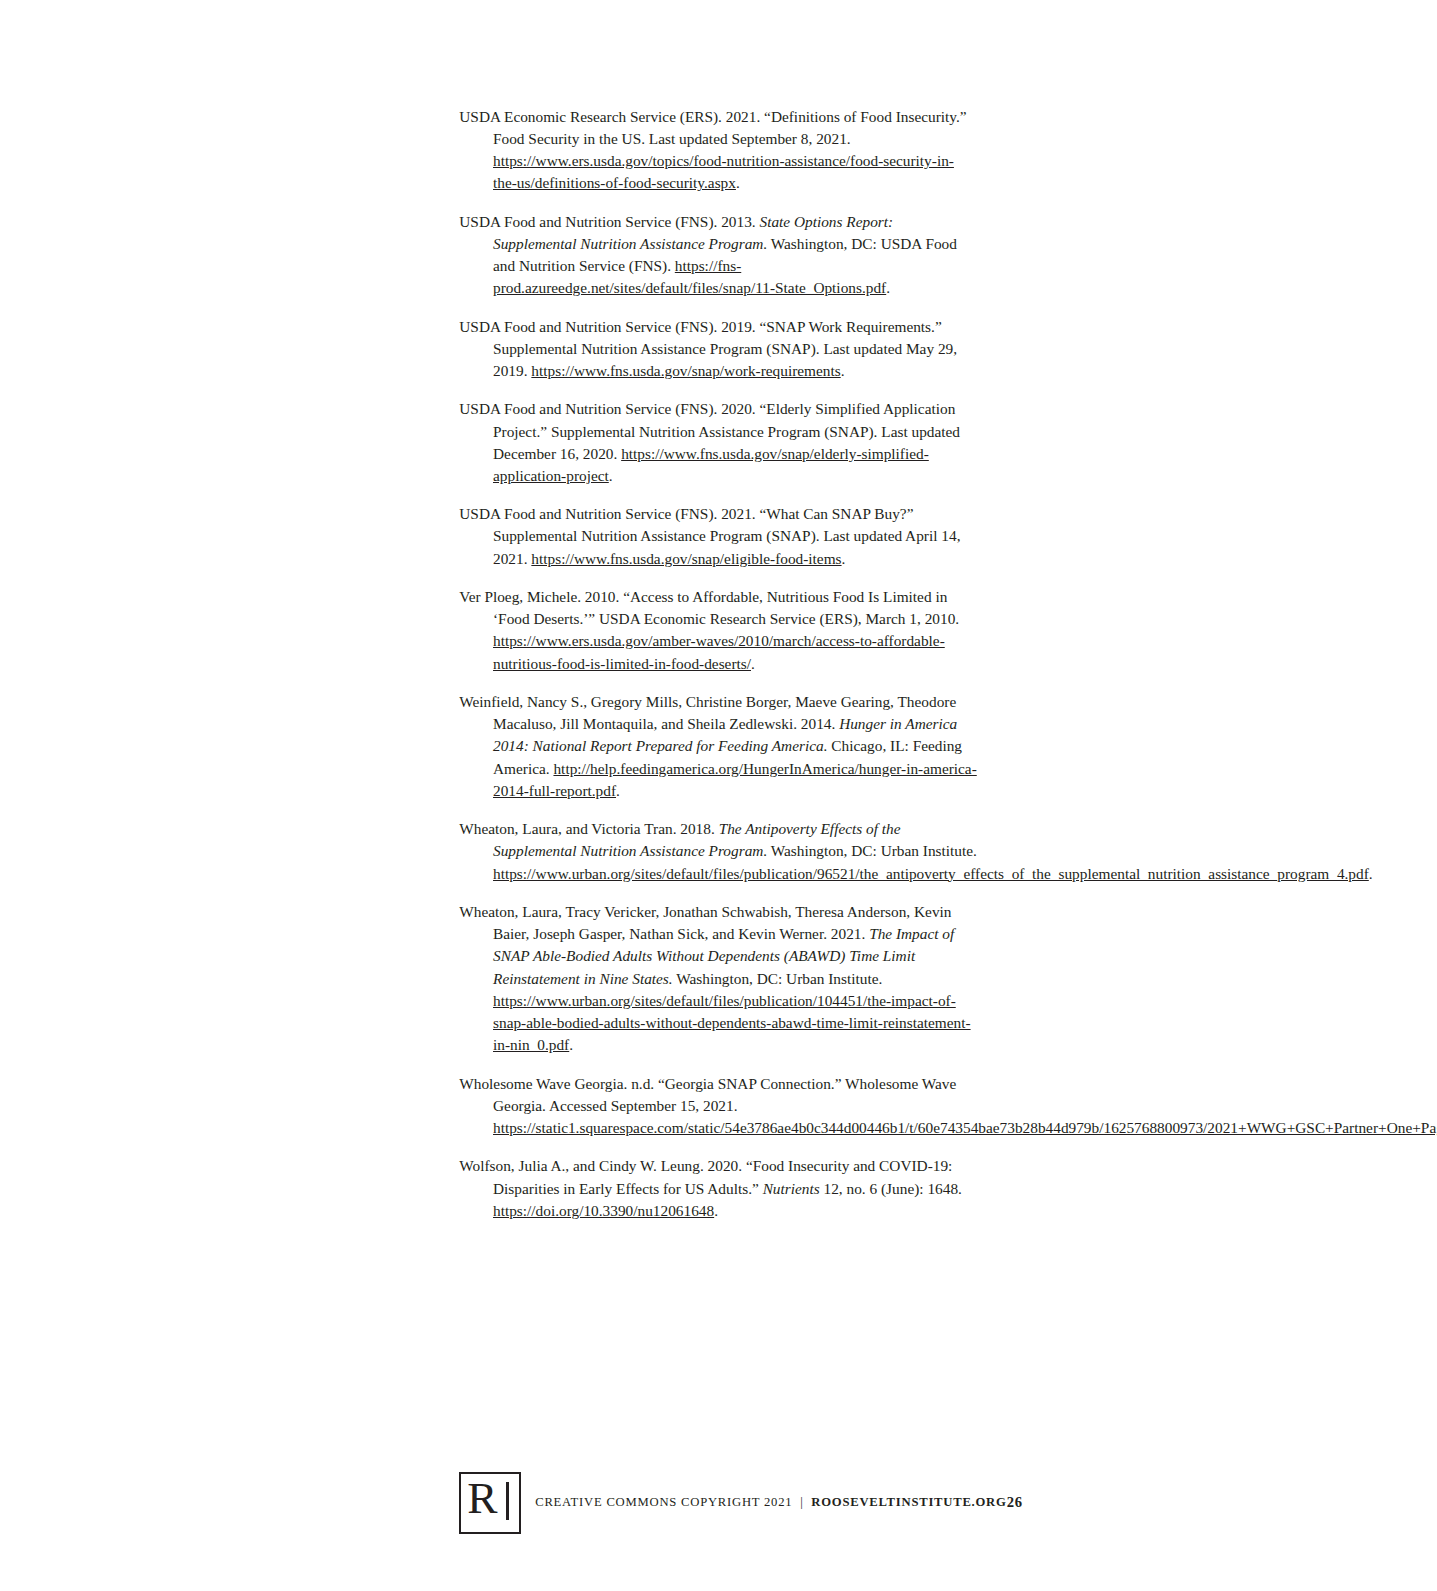USDA Economic Research Service (ERS). 2021. “Definitions of Food Insecurity.” Food Security in the US. Last updated September 8, 2021. https://www.ers.usda.gov/topics/food-nutrition-assistance/food-security-in-the-us/definitions-of-food-security.aspx.
USDA Food and Nutrition Service (FNS). 2013. State Options Report: Supplemental Nutrition Assistance Program. Washington, DC: USDA Food and Nutrition Service (FNS). https://fns-prod.azureedge.net/sites/default/files/snap/11-State_Options.pdf.
USDA Food and Nutrition Service (FNS). 2019. “SNAP Work Requirements.” Supplemental Nutrition Assistance Program (SNAP). Last updated May 29, 2019. https://www.fns.usda.gov/snap/work-requirements.
USDA Food and Nutrition Service (FNS). 2020. “Elderly Simplified Application Project.” Supplemental Nutrition Assistance Program (SNAP). Last updated December 16, 2020. https://www.fns.usda.gov/snap/elderly-simplified-application-project.
USDA Food and Nutrition Service (FNS). 2021. “What Can SNAP Buy?” Supplemental Nutrition Assistance Program (SNAP). Last updated April 14, 2021. https://www.fns.usda.gov/snap/eligible-food-items.
Ver Ploeg, Michele. 2010. “Access to Affordable, Nutritious Food Is Limited in ‘Food Deserts.’” USDA Economic Research Service (ERS), March 1, 2010. https://www.ers.usda.gov/amber-waves/2010/march/access-to-affordable-nutritious-food-is-limited-in-food-deserts/.
Weinfield, Nancy S., Gregory Mills, Christine Borger, Maeve Gearing, Theodore Macaluso, Jill Montaquila, and Sheila Zedlewski. 2014. Hunger in America 2014: National Report Prepared for Feeding America. Chicago, IL: Feeding America. http://help.feedingamerica.org/HungerInAmerica/hunger-in-america-2014-full-report.pdf.
Wheaton, Laura, and Victoria Tran. 2018. The Antipoverty Effects of the Supplemental Nutrition Assistance Program. Washington, DC: Urban Institute. https://www.urban.org/sites/default/files/publication/96521/the_antipoverty_effects_of_the_supplemental_nutrition_assistance_program_4.pdf.
Wheaton, Laura, Tracy Vericker, Jonathan Schwabish, Theresa Anderson, Kevin Baier, Joseph Gasper, Nathan Sick, and Kevin Werner. 2021. The Impact of SNAP Able-Bodied Adults Without Dependents (ABAWD) Time Limit Reinstatement in Nine States. Washington, DC: Urban Institute. https://www.urban.org/sites/default/files/publication/104451/the-impact-of-snap-able-bodied-adults-without-dependents-abawd-time-limit-reinstatement-in-nin_0.pdf.
Wholesome Wave Georgia. n.d. “Georgia SNAP Connection.” Wholesome Wave Georgia. Accessed September 15, 2021. https://static1.squarespace.com/static/54e3786ae4b0c344d00446b1/t/60e74354bae73b28b44d979b/1625768800973/2021+WWG+GSC+Partner+One+Pager.pdf.
Wolfson, Julia A., and Cindy W. Leung. 2020. “Food Insecurity and COVID-19: Disparities in Early Effects for US Adults.” Nutrients 12, no. 6 (June): 1648. https://doi.org/10.3390/nu12061648.
Creative Commons Copyright 2021 | Rooseveltinstitute.org
26